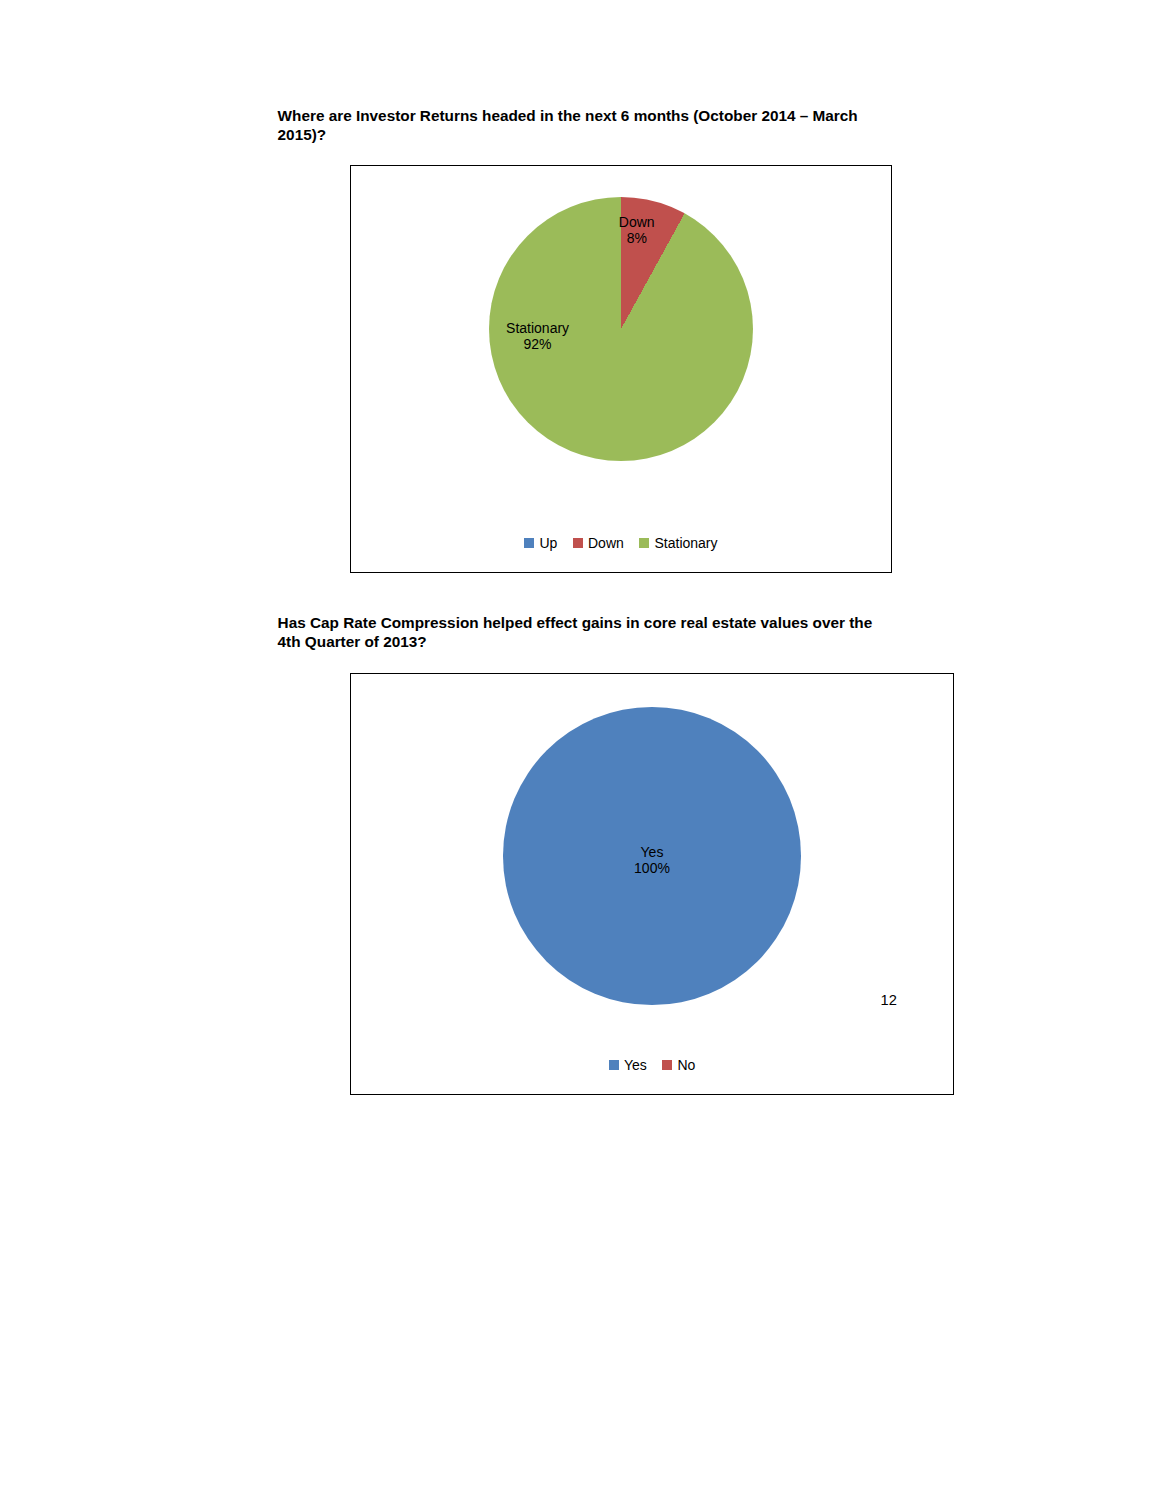Where are Investor Returns headed in the next 6 months (October 2014 – March 2015)?
Down
8%
Stationary
92%
Up Down Stationary
Has Cap Rate Compression helped effect gains in core real estate values over the 4th Quarter of 2013?
Yes
100%
Yes No
12